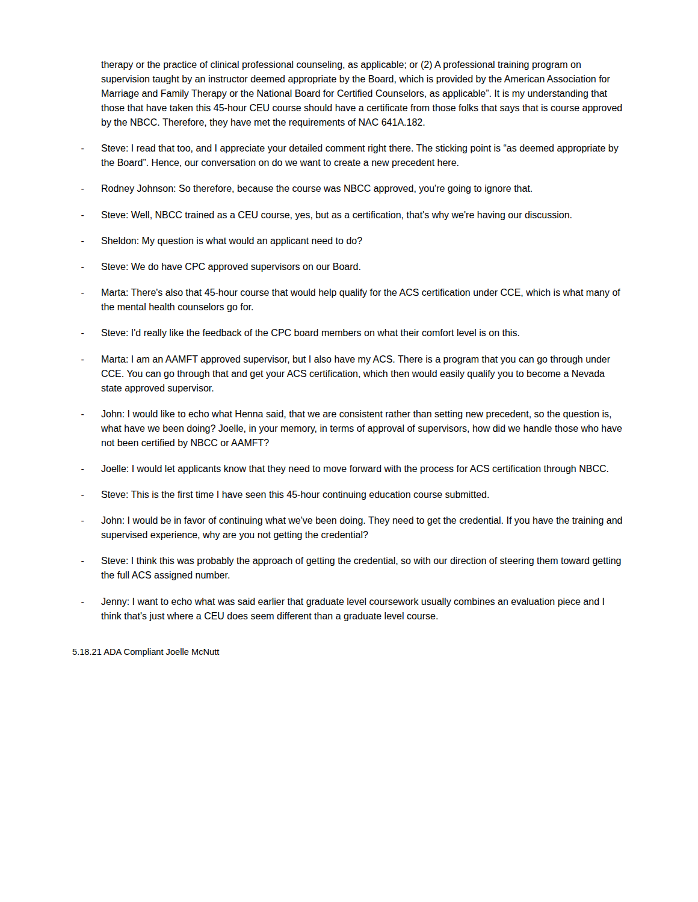therapy or the practice of clinical professional counseling, as applicable; or (2) A professional training program on supervision taught by an instructor deemed appropriate by the Board, which is provided by the American Association for Marriage and Family Therapy or the National Board for Certified Counselors, as applicable”. It is my understanding that those that have taken this 45-hour CEU course should have a certificate from those folks that says that is course approved by the NBCC. Therefore, they have met the requirements of NAC 641A.182.
Steve: I read that too, and I appreciate your detailed comment right there. The sticking point is “as deemed appropriate by the Board”. Hence, our conversation on do we want to create a new precedent here.
Rodney Johnson: So therefore, because the course was NBCC approved, you're going to ignore that.
Steve: Well, NBCC trained as a CEU course, yes, but as a certification, that's why we're having our discussion.
Sheldon: My question is what would an applicant need to do?
Steve: We do have CPC approved supervisors on our Board.
Marta: There's also that 45-hour course that would help qualify for the ACS certification under CCE, which is what many of the mental health counselors go for.
Steve: I'd really like the feedback of the CPC board members on what their comfort level is on this.
Marta: I am an AAMFT approved supervisor, but I also have my ACS. There is a program that you can go through under CCE. You can go through that and get your ACS certification, which then would easily qualify you to become a Nevada state approved supervisor.
John: I would like to echo what Henna said, that we are consistent rather than setting new precedent, so the question is, what have we been doing? Joelle, in your memory, in terms of approval of supervisors, how did we handle those who have not been certified by NBCC or AAMFT?
Joelle: I would let applicants know that they need to move forward with the process for ACS certification through NBCC.
Steve: This is the first time I have seen this 45-hour continuing education course submitted.
John: I would be in favor of continuing what we've been doing. They need to get the credential. If you have the training and supervised experience, why are you not getting the credential?
Steve: I think this was probably the approach of getting the credential, so with our direction of steering them toward getting the full ACS assigned number.
Jenny: I want to echo what was said earlier that graduate level coursework usually combines an evaluation piece and I think that's just where a CEU does seem different than a graduate level course.
5.18.21 ADA Compliant Joelle McNutt